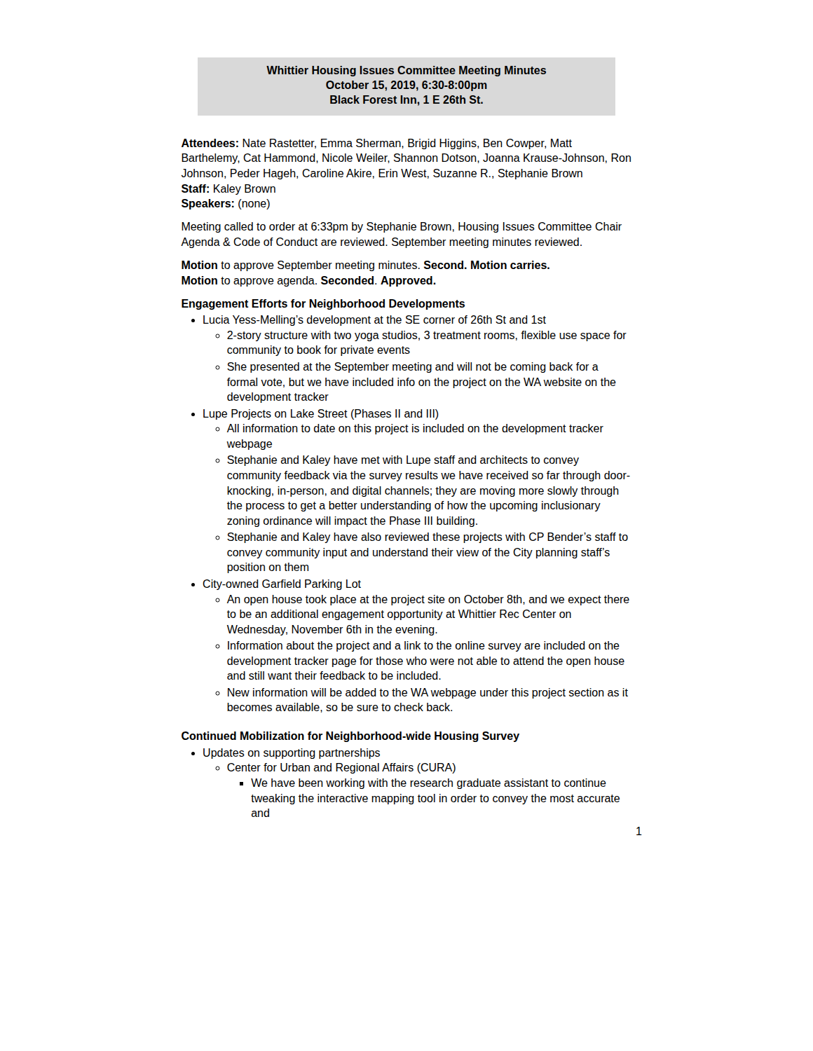Whittier Housing Issues Committee Meeting Minutes
October 15, 2019, 6:30-8:00pm
Black Forest Inn, 1 E 26th St.
Attendees: Nate Rastetter, Emma Sherman, Brigid Higgins, Ben Cowper, Matt Barthelemy, Cat Hammond, Nicole Weiler, Shannon Dotson, Joanna Krause-Johnson, Ron Johnson, Peder Hageh, Caroline Akire, Erin West, Suzanne R., Stephanie Brown
Staff: Kaley Brown
Speakers: (none)
Meeting called to order at 6:33pm by Stephanie Brown, Housing Issues Committee Chair
Agenda & Code of Conduct are reviewed. September meeting minutes reviewed.
Motion to approve September meeting minutes. Second. Motion carries.
Motion to approve agenda. Seconded. Approved.
Engagement Efforts for Neighborhood Developments
Lucia Yess-Melling’s development at the SE corner of 26th St and 1st
2-story structure with two yoga studios, 3 treatment rooms, flexible use space for community to book for private events
She presented at the September meeting and will not be coming back for a formal vote, but we have included info on the project on the WA website on the development tracker
Lupe Projects on Lake Street (Phases II and III)
All information to date on this project is included on the development tracker webpage
Stephanie and Kaley have met with Lupe staff and architects to convey community feedback via the survey results we have received so far through door-knocking, in-person, and digital channels; they are moving more slowly through the process to get a better understanding of how the upcoming inclusionary zoning ordinance will impact the Phase III building.
Stephanie and Kaley have also reviewed these projects with CP Bender’s staff to convey community input and understand their view of the City planning staff’s position on them
City-owned Garfield Parking Lot
An open house took place at the project site on October 8th, and we expect there to be an additional engagement opportunity at Whittier Rec Center on Wednesday, November 6th in the evening.
Information about the project and a link to the online survey are included on the development tracker page for those who were not able to attend the open house and still want their feedback to be included.
New information will be added to the WA webpage under this project section as it becomes available, so be sure to check back.
Continued Mobilization for Neighborhood-wide Housing Survey
Updates on supporting partnerships
Center for Urban and Regional Affairs (CURA)
We have been working with the research graduate assistant to continue tweaking the interactive mapping tool in order to convey the most accurate and
1